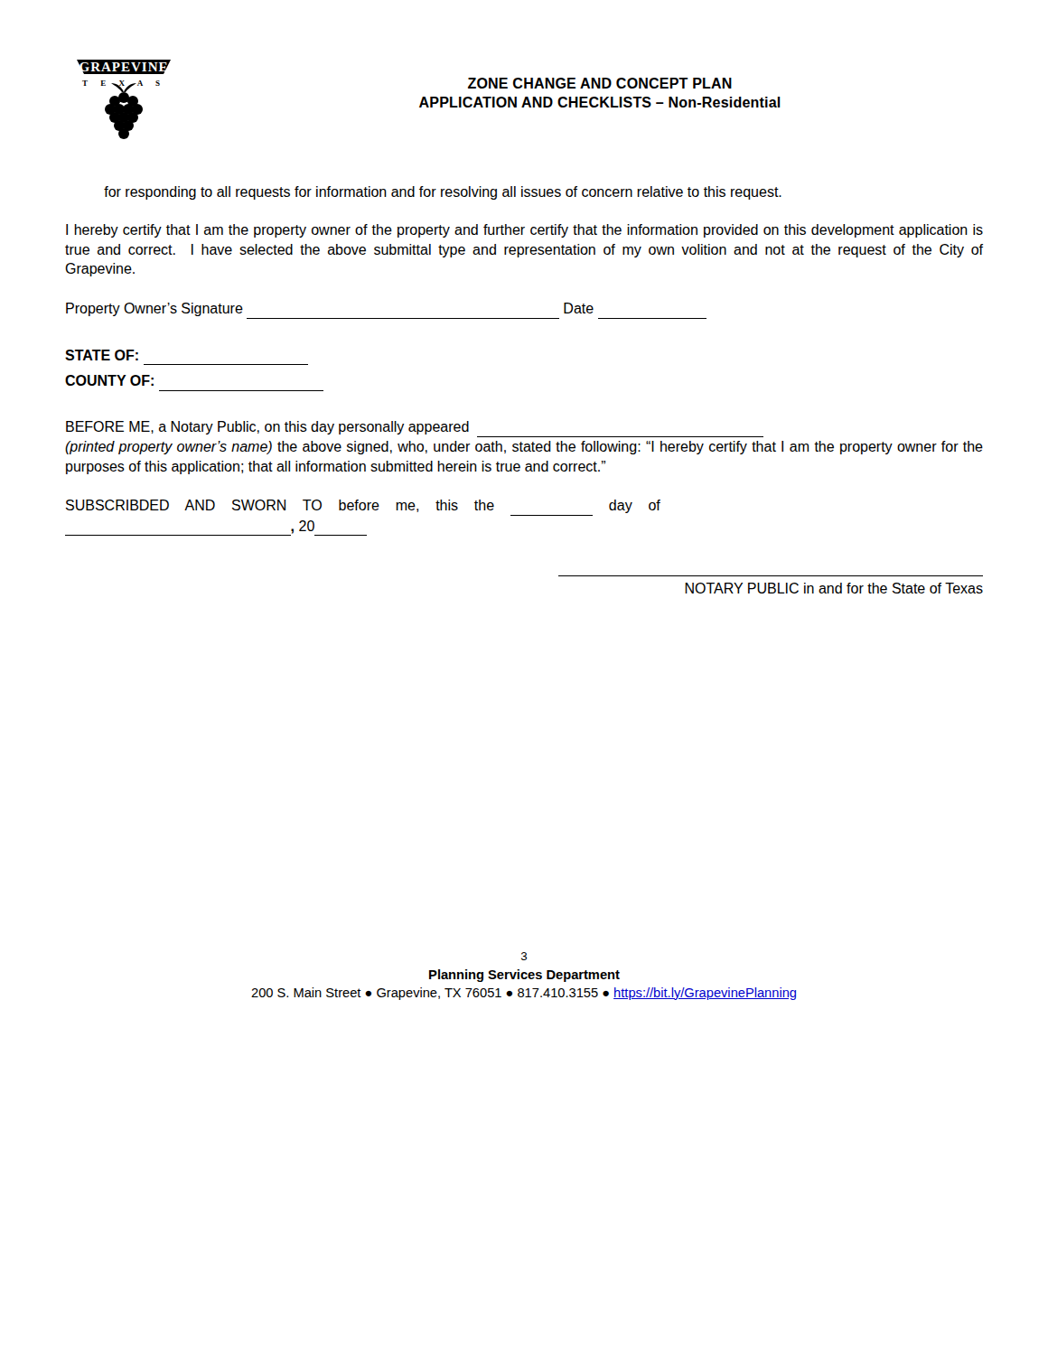GRAPEVINE T E X A S
ZONE CHANGE AND CONCEPT PLAN
APPLICATION AND CHECKLISTS – Non-Residential
for responding to all requests for information and for resolving all issues of concern relative to this request.
I hereby certify that I am the property owner of the property and further certify that the information provided on this development application is true and correct. I have selected the above submittal type and representation of my own volition and not at the request of the City of Grapevine.
Property Owner’s Signature Date
STATE OF:
COUNTY OF:
BEFORE ME, a Notary Public, on this day personally appeared
(printed property owner’s name) the above signed, who, under oath, stated the following: “I hereby certify that I am the property owner for the purposes of this application; that all information submitted herein is true and correct.”
SUBSCRIBDED AND SWORN TO before me, this the day of
, 20
NOTARY PUBLIC in and for the State of Texas
3
Planning Services Department
200 S. Main Street ● Grapevine, TX 76051 ● 817.410.3155 ● https://bit.ly/GrapevinePlanning